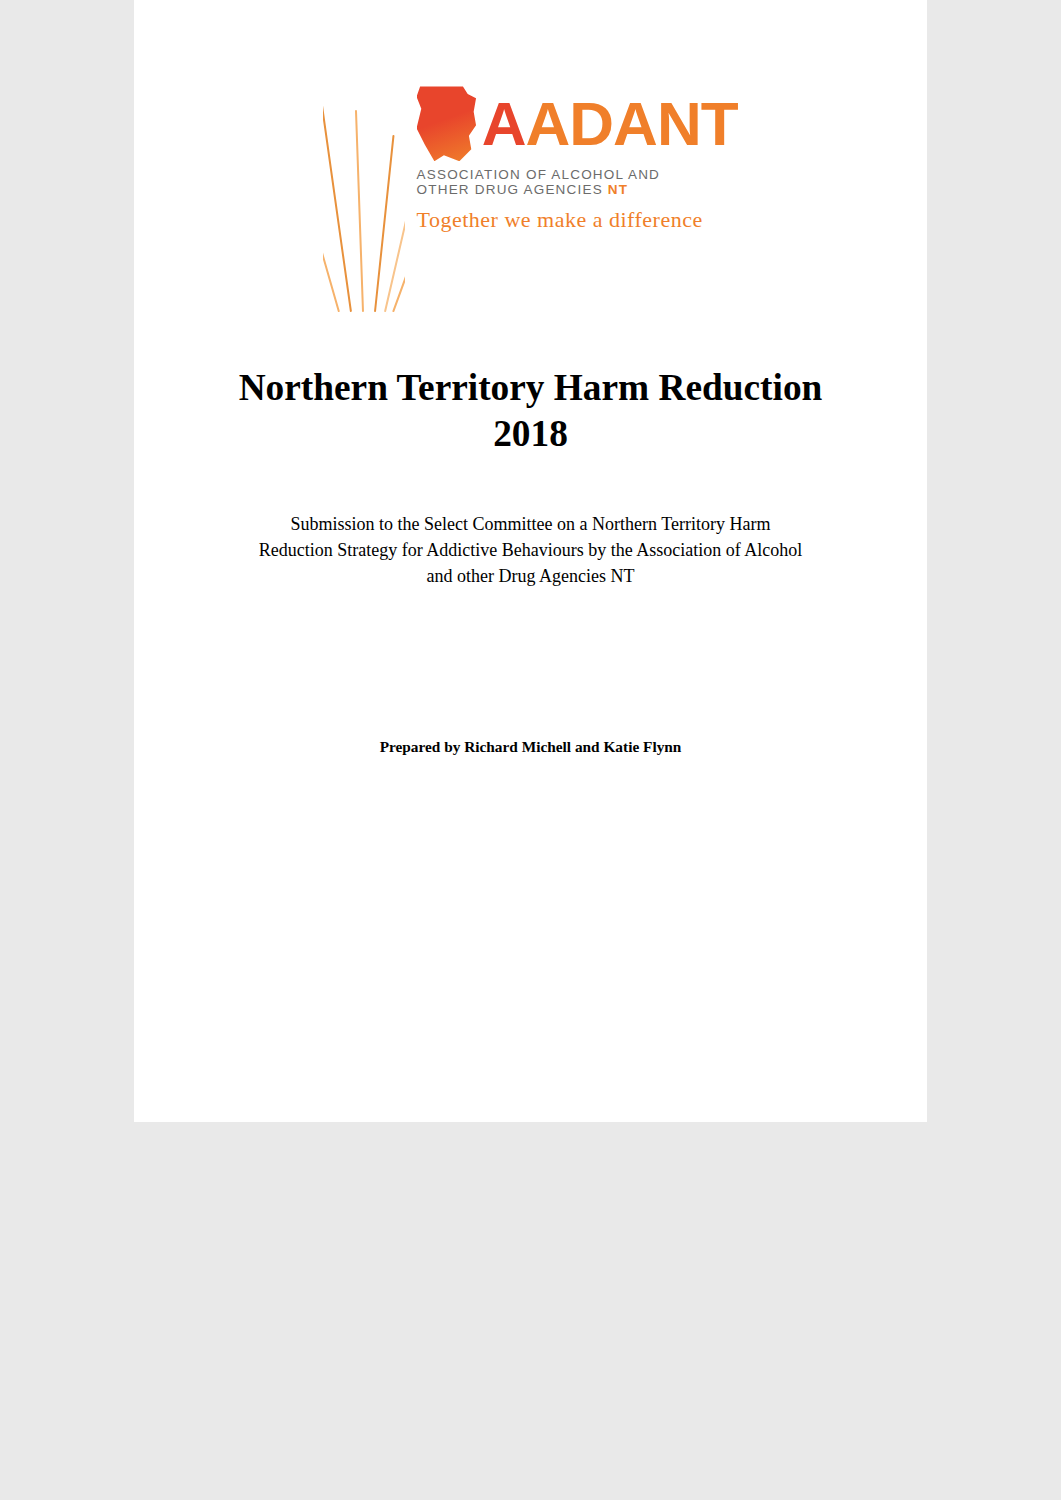AADANT
Association of Alcohol and
Other Drug Agencies NT
Together we make a difference
Northern Territory Harm Reduction 2018
Submission to the Select Committee on a Northern Territory Harm Reduction Strategy for Addictive Behaviours by the Association of Alcohol and other Drug Agencies NT
Prepared by Richard Michell and Katie Flynn